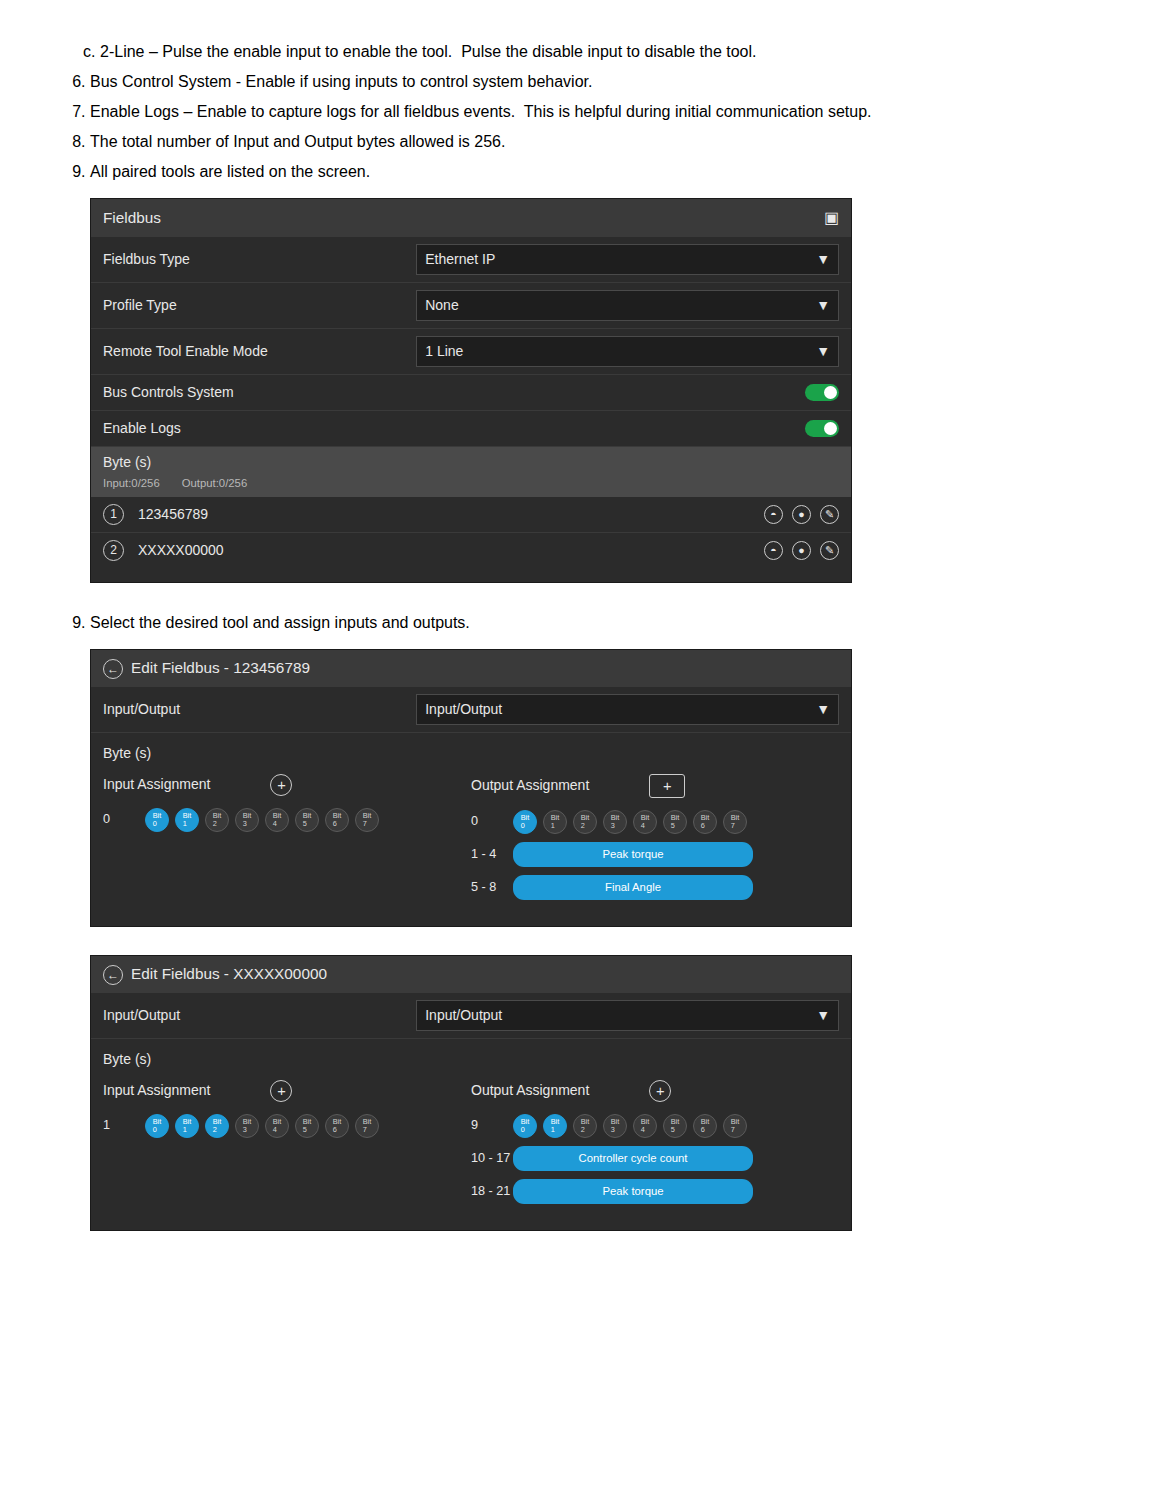2-Line – Pulse the enable input to enable the tool. Pulse the disable input to disable the tool.
Bus Control System - Enable if using inputs to control system behavior.
Enable Logs – Enable to capture logs for all fieldbus events. This is helpful during initial communication setup.
The total number of Input and Output bytes allowed is 256.
All paired tools are listed on the screen.
Fieldbus▣
Fieldbus Type Ethernet IP▼
Profile Type None▼
Remote Tool Enable Mode 1 Line▼
Bus Controls System
Enable Logs
Byte (s)
Input:0/256 Output:0/256
1 123456789 ◓ ● ✎
2 XXXXX00000 ◓ ● ✎
Select the desired tool and assign inputs and outputs.
←Edit Fieldbus - 123456789
Input/Output Input/Output▼
Byte (s)
Input Assignment+
0 Bit
0 Bit
1 Bit
2 Bit
3 Bit
4 Bit
5 Bit
6 Bit
7
Output Assignment+
0 Bit
0 Bit
1 Bit
2 Bit
3 Bit
4 Bit
5 Bit
6 Bit
7
1 - 4 Peak torque
5 - 8 Final Angle
←Edit Fieldbus - XXXXX00000
Input/Output Input/Output▼
Byte (s)
Input Assignment+
1 Bit
0 Bit
1 Bit
2 Bit
3 Bit
4 Bit
5 Bit
6 Bit
7
Output Assignment+
9 Bit
0 Bit
1 Bit
2 Bit
3 Bit
4 Bit
5 Bit
6 Bit
7
10 - 17 Controller cycle count
18 - 21 Peak torque